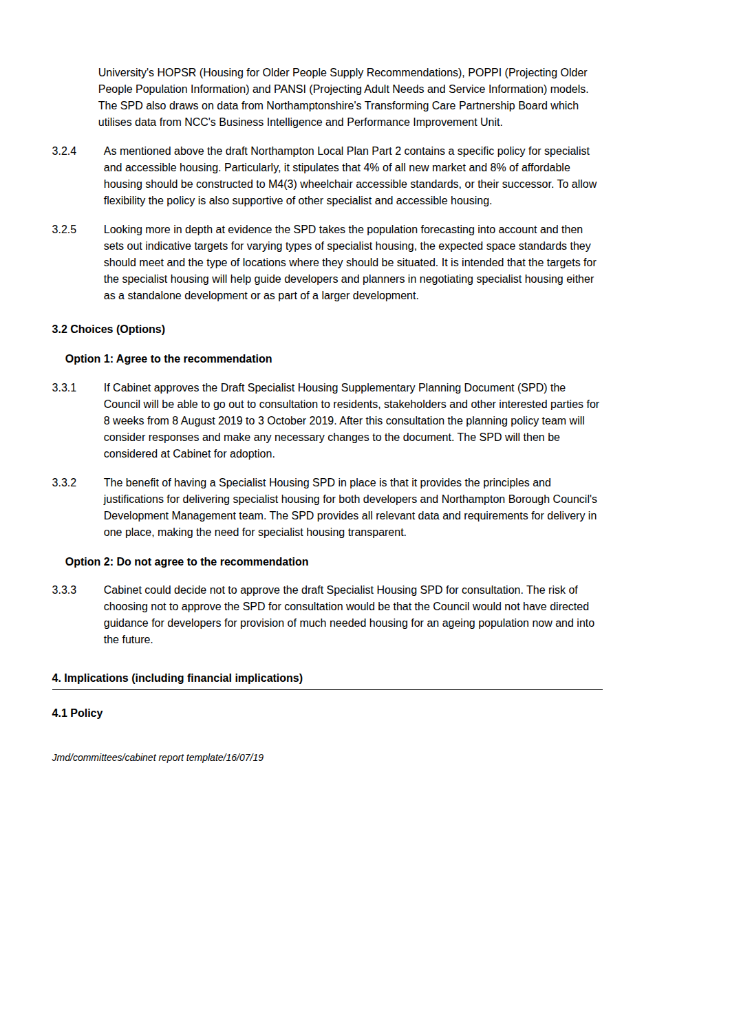University's HOPSR (Housing for Older People Supply Recommendations), POPPI (Projecting Older People Population Information) and PANSI (Projecting Adult Needs and Service Information) models. The SPD also draws on data from Northamptonshire's Transforming Care Partnership Board which utilises data from NCC's Business Intelligence and Performance Improvement Unit.
3.2.4
As mentioned above the draft Northampton Local Plan Part 2 contains a specific policy for specialist and accessible housing. Particularly, it stipulates that 4% of all new market and 8% of affordable housing should be constructed to M4(3) wheelchair accessible standards, or their successor. To allow flexibility the policy is also supportive of other specialist and accessible housing.
3.2.5
Looking more in depth at evidence the SPD takes the population forecasting into account and then sets out indicative targets for varying types of specialist housing, the expected space standards they should meet and the type of locations where they should be situated. It is intended that the targets for the specialist housing will help guide developers and planners in negotiating specialist housing either as a standalone development or as part of a larger development.
3.2 Choices (Options)
Option 1: Agree to the recommendation
3.3.1
If Cabinet approves the Draft Specialist Housing Supplementary Planning Document (SPD) the Council will be able to go out to consultation to residents, stakeholders and other interested parties for 8 weeks from 8 August 2019 to 3 October 2019. After this consultation the planning policy team will consider responses and make any necessary changes to the document. The SPD will then be considered at Cabinet for adoption.
3.3.2
The benefit of having a Specialist Housing SPD in place is that it provides the principles and justifications for delivering specialist housing for both developers and Northampton Borough Council's Development Management team. The SPD provides all relevant data and requirements for delivery in one place, making the need for specialist housing transparent.
Option 2: Do not agree to the recommendation
3.3.3
Cabinet could decide not to approve the draft Specialist Housing SPD for consultation. The risk of choosing not to approve the SPD for consultation would be that the Council would not have directed guidance for developers for provision of much needed housing for an ageing population now and into the future.
4. Implications (including financial implications)
4.1 Policy
Jmd/committees/cabinet report template/16/07/19